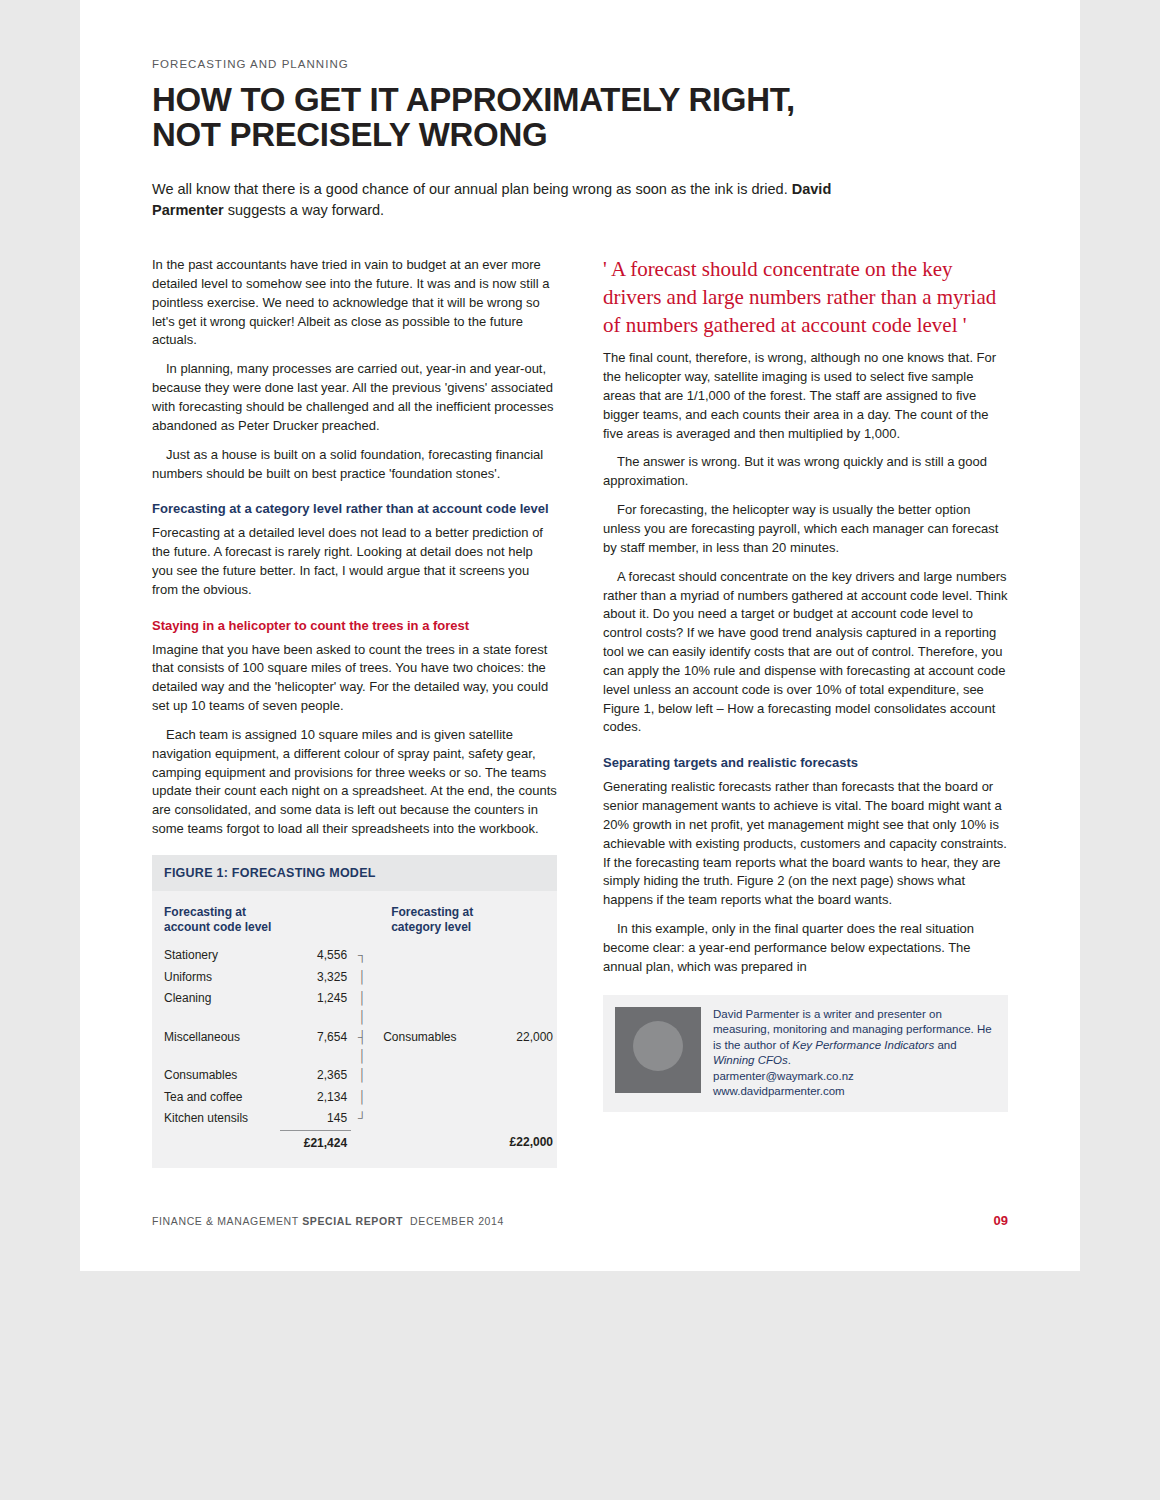Forecasting and planning
How to get it approximately right,
not precisely wrong
We all know that there is a good chance of our annual plan being wrong as soon as the ink is dried. David Parmenter suggests a way forward.
In the past accountants have tried in vain to budget at an ever more detailed level to somehow see into the future. It was and is now still a pointless exercise. We need to acknowledge that it will be wrong so let's get it wrong quicker! Albeit as close as possible to the future actuals.
In planning, many processes are carried out, year-in and year-out, because they were done last year. All the previous 'givens' associated with forecasting should be challenged and all the inefficient processes abandoned as Peter Drucker preached.
Just as a house is built on a solid foundation, forecasting financial numbers should be built on best practice 'foundation stones'.
Forecasting at a category level rather than at account code level
Forecasting at a detailed level does not lead to a better prediction of the future. A forecast is rarely right. Looking at detail does not help you see the future better. In fact, I would argue that it screens you from the obvious.
Staying in a helicopter to count the trees in a forest
Imagine that you have been asked to count the trees in a state forest that consists of 100 square miles of trees. You have two choices: the detailed way and the 'helicopter' way. For the detailed way, you could set up 10 teams of seven people.
Each team is assigned 10 square miles and is given satellite navigation equipment, a different colour of spray paint, safety gear, camping equipment and provisions for three weeks or so. The teams update their count each night on a spreadsheet. At the end, the counts are consolidated, and some data is left out because the counters in some teams forgot to load all their spreadsheets into the workbook.
Figure 1: Forecasting model
| Forecasting at account code level | | Forecasting at category level |
| --- | --- | --- |
| Stationery | 4,556 | ┐ | | |
| Uniforms | 3,325 | │ | | |
| Cleaning | 1,245 | │ | | |
| | | │ | | |
| Miscellaneous | 7,654 | ┤ | Consumables | 22,000 |
| | | │ | | |
| Consumables | 2,365 | │ | | |
| Tea and coffee | 2,134 | │ | | |
| Kitchen utensils | 145 | ┘ | | |
| | £21,424 | | | £22,000 |
' A forecast should concentrate on the key drivers and large numbers rather than a myriad of numbers gathered at account code level '
The final count, therefore, is wrong, although no one knows that. For the helicopter way, satellite imaging is used to select five sample areas that are 1/1,000 of the forest. The staff are assigned to five bigger teams, and each counts their area in a day. The count of the five areas is averaged and then multiplied by 1,000.
The answer is wrong. But it was wrong quickly and is still a good approximation.
For forecasting, the helicopter way is usually the better option unless you are forecasting payroll, which each manager can forecast by staff member, in less than 20 minutes.
A forecast should concentrate on the key drivers and large numbers rather than a myriad of numbers gathered at account code level. Think about it. Do you need a target or budget at account code level to control costs? If we have good trend analysis captured in a reporting tool we can easily identify costs that are out of control. Therefore, you can apply the 10% rule and dispense with forecasting at account code level unless an account code is over 10% of total expenditure, see Figure 1, below left – How a forecasting model consolidates account codes.
Separating targets and realistic forecasts
Generating realistic forecasts rather than forecasts that the board or senior management wants to achieve is vital. The board might want a 20% growth in net profit, yet management might see that only 10% is achievable with existing products, customers and capacity constraints. If the forecasting team reports what the board wants to hear, they are simply hiding the truth. Figure 2 (on the next page) shows what happens if the team reports what the board wants.
In this example, only in the final quarter does the real situation become clear: a year-end performance below expectations. The annual plan, which was prepared in
David Parmenter is a writer and presenter on measuring, monitoring and managing performance. He is the author of Key Performance Indicators and Winning CFOs.
parmenter@waymark.co.nz
www.davidparmenter.com
Finance & Management Special Report December 2014 09